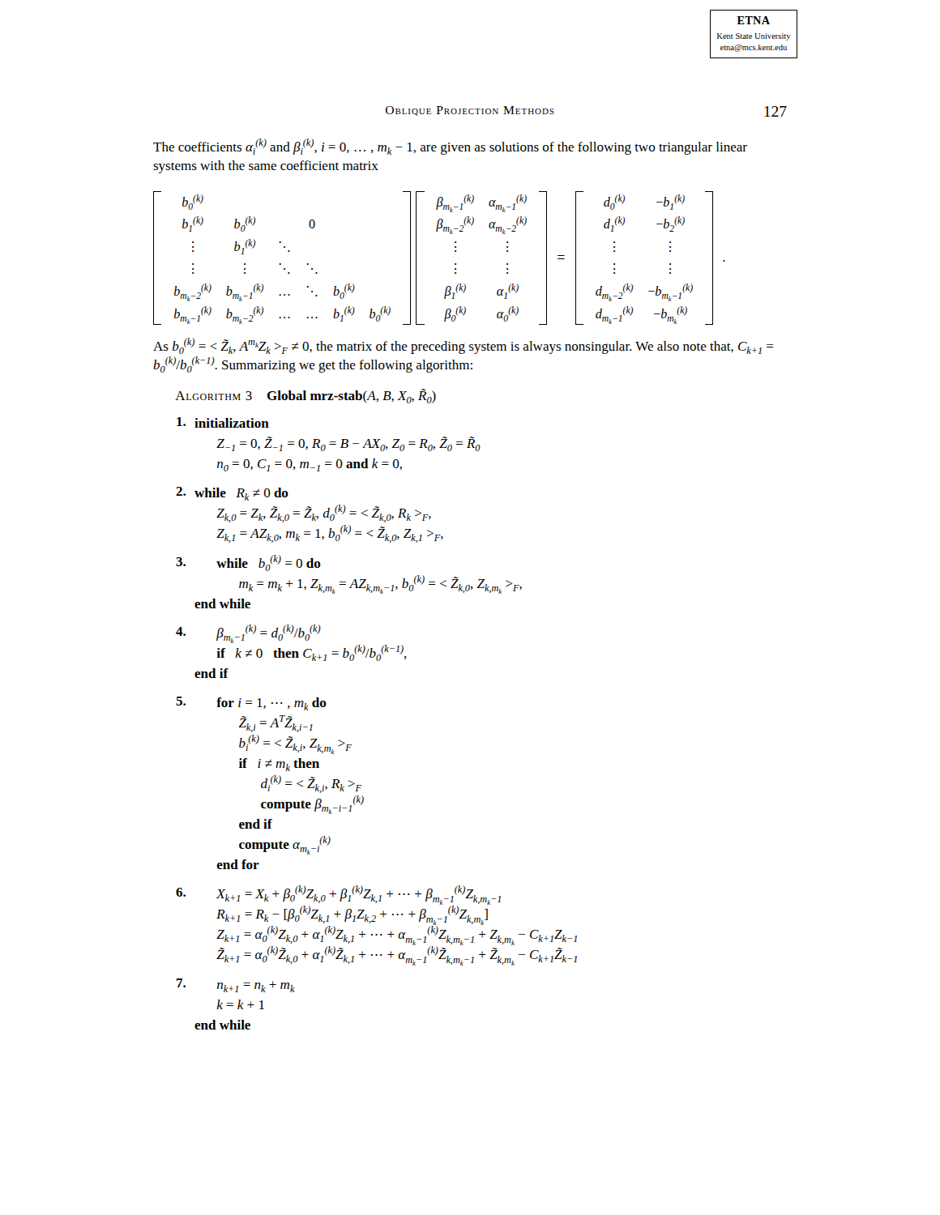ETNA Kent State University
etna@mcs.kent.edu
Oblique Projection Methods 127
The coefficients αi(k) and βi(k), i = 0, … , mk − 1, are given as solutions of the following two triangular linear systems with the same coefficient matrix
| b 0 (k) | | | | |
| b 1 (k) | b 0 (k) | | 0 | |
| ⋮ | b 1 (k) | ⋱ | | |
| ⋮ | ⋮ | ⋱ | ⋱ | |
| b m k −2 (k) | b m k −1 (k) | … | ⋱ | b 0 (k) |
| b m k −1 (k) | b m k −2 (k) | … | … | b 1 (k) | b 0 (k) |
| β m k −1 (k) | α m k −1 (k) |
| β m k −2 (k) | α m k −2 (k) |
| ⋮ | ⋮ |
| ⋮ | ⋮ |
| β 1 (k) | α 1 (k) |
| β 0 (k) | α 0 (k) |
=
| d 0 (k) | − b 1 (k) |
| d 1 (k) | − b 2 (k) |
| ⋮ | ⋮ |
| ⋮ | ⋮ |
| d m k −2 (k) | − b m k −1 (k) |
| d m k −1 (k) | − b m k (k) |
.
As b0(k) = < Z̃k, AmkZk >F ≠ 0, the matrix of the preceding system is always nonsingular. We also note that, Ck+1 = b0(k)/b0(k−1). Summarizing we get the following algorithm:
Algorithm 3 Global mrz-stab(A, B, X0, R̃0)
1. initialization Z−1 = 0, Z̃−1 = 0, R0 = B − AX0, Z0 = R0, Z̃0 = R̃0 n0 = 0, C1 = 0, m−1 = 0 and k = 0,
2. while Rk ≠ 0 do Zk,0 = Zk, Z̃k,0 = Z̃k, d0(k) = < Z̃k,0, Rk >F, Zk,1 = AZk,0, mk = 1, b0(k) = < Z̃k,0, Zk,1 >F,
3. while b0(k) = 0 do mk = mk + 1, Zk,mk = AZk,mk−1, b0(k) = < Z̃k,0, Zk,mk >F, end while
4. βmk−1(k) = d0(k)/b0(k) if k ≠ 0 then Ck+1 = b0(k)/b0(k−1), end if
5. for i = 1, ⋯ , mk do Z̃k,i = ATZ̃k,i−1 bi(k) = < Z̃k,i, Zk,mk >F if i ≠ mk then di(k) = < Z̃k,i, Rk >F compute βmk−i−1(k) end if compute αmk−i(k) end for
6. Xk+1 = Xk + β0(k)Zk,0 + β1(k)Zk,1 + ⋯ + βmk−1(k)Zk,mk−1 Rk+1 = Rk − [β0(k)Zk,1 + β1Zk,2 + ⋯ + βmk−1(k)Zk,mk] Zk+1 = α0(k)Zk,0 + α1(k)Zk,1 + ⋯ + αmk−1(k)Zk,mk−1 + Zk,mk − Ck+1Zk−1 Z̃k+1 = α0(k)Z̃k,0 + α1(k)Z̃k,1 + ⋯ + αmk−1(k)Z̃k,mk−1 + Z̃k,mk − Ck+1Z̃k−1
7. nk+1 = nk + mk k = k + 1 end while